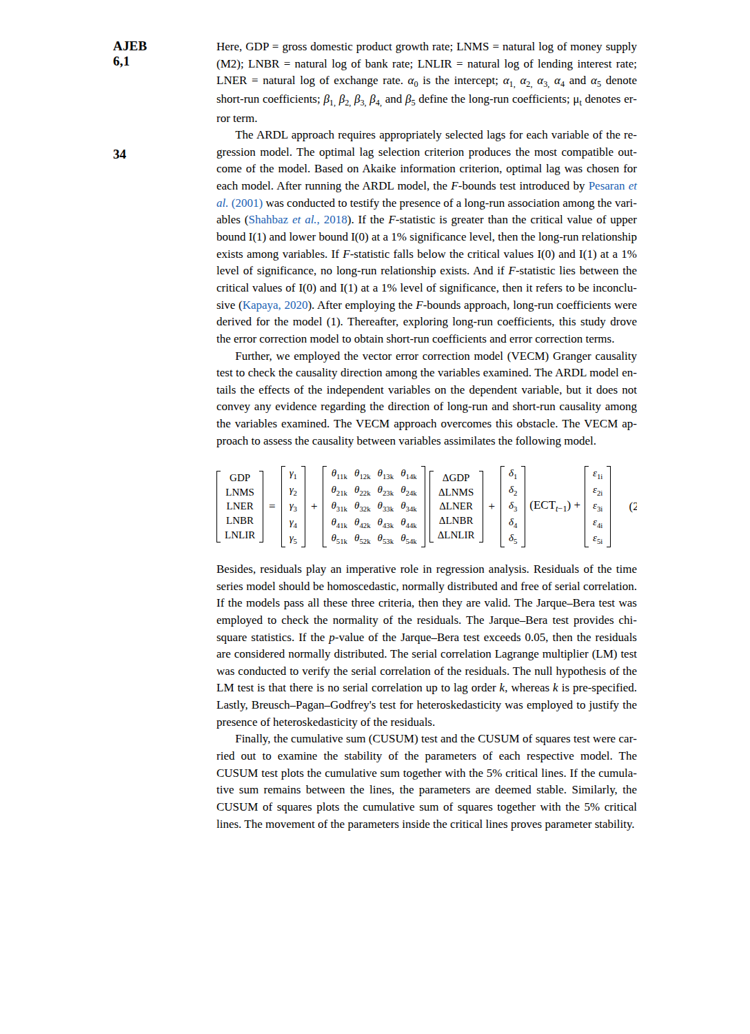AJEB
6,1
34
Here, GDP = gross domestic product growth rate; LNMS = natural log of money supply (M2); LNBR = natural log of bank rate; LNLIR = natural log of lending interest rate; LNER = natural log of exchange rate. α0 is the intercept; α1, α2, α3, α4 and α5 denote short-run coefficients; β1, β2, β3, β4, and β5 define the long-run coefficients; μt denotes error term.
The ARDL approach requires appropriately selected lags for each variable of the regression model. The optimal lag selection criterion produces the most compatible outcome of the model. Based on Akaike information criterion, optimal lag was chosen for each model. After running the ARDL model, the F-bounds test introduced by Pesaran et al. (2001) was conducted to testify the presence of a long-run association among the variables (Shahbaz et al., 2018). If the F-statistic is greater than the critical value of upper bound I(1) and lower bound I(0) at a 1% significance level, then the long-run relationship exists among variables. If F-statistic falls below the critical values I(0) and I(1) at a 1% level of significance, no long-run relationship exists. And if F-statistic lies between the critical values of I(0) and I(1) at a 1% level of significance, then it refers to be inconclusive (Kapaya, 2020). After employing the F-bounds approach, long-run coefficients were derived for the model (1). Thereafter, exploring long-run coefficients, this study drove the error correction model to obtain short-run coefficients and error correction terms.
Further, we employed the vector error correction model (VECM) Granger causality test to check the causality direction among the variables examined. The ARDL model entails the effects of the independent variables on the dependent variable, but it does not convey any evidence regarding the direction of long-run and short-run causality among the variables examined. The VECM approach overcomes this obstacle. The VECM approach to assess the causality between variables assimilates the following model.
| GDP |
| LNMS |
| LNER |
| LNBR |
| LNLIR |
=
| γ 1 |
| γ 2 |
| γ 3 |
| γ 4 |
| γ 5 |
+
| θ 11k | θ 12k | θ 13k | θ 14k |
| θ 21k | θ 22k | θ 23k | θ 24k |
| θ 31k | θ 32k | θ 33k | θ 34k |
| θ 41k | θ 42k | θ 43k | θ 44k |
| θ 51k | θ 52k | θ 53k | θ 54k |
| ΔGDP |
| ΔLNMS |
| ΔLNER |
| ΔLNBR |
| ΔLNLIR |
+
| δ 1 |
| δ 2 |
| δ 3 |
| δ 4 |
| δ 5 |
(ECTt−1) +
| ε 1i |
| ε 2i |
| ε 3i |
| ε 4i |
| ε 5i |
(2)
Besides, residuals play an imperative role in regression analysis. Residuals of the time series model should be homoscedastic, normally distributed and free of serial correlation. If the models pass all these three criteria, then they are valid. The Jarque–Bera test was employed to check the normality of the residuals. The Jarque–Bera test provides chi-square statistics. If the p-value of the Jarque–Bera test exceeds 0.05, then the residuals are considered normally distributed. The serial correlation Lagrange multiplier (LM) test was conducted to verify the serial correlation of the residuals. The null hypothesis of the LM test is that there is no serial correlation up to lag order k, whereas k is pre-specified. Lastly, Breusch–Pagan–Godfrey's test for heteroskedasticity was employed to justify the presence of heteroskedasticity of the residuals.
Finally, the cumulative sum (CUSUM) test and the CUSUM of squares test were carried out to examine the stability of the parameters of each respective model. The CUSUM test plots the cumulative sum together with the 5% critical lines. If the cumulative sum remains between the lines, the parameters are deemed stable. Similarly, the CUSUM of squares plots the cumulative sum of squares together with the 5% critical lines. The movement of the parameters inside the critical lines proves parameter stability.